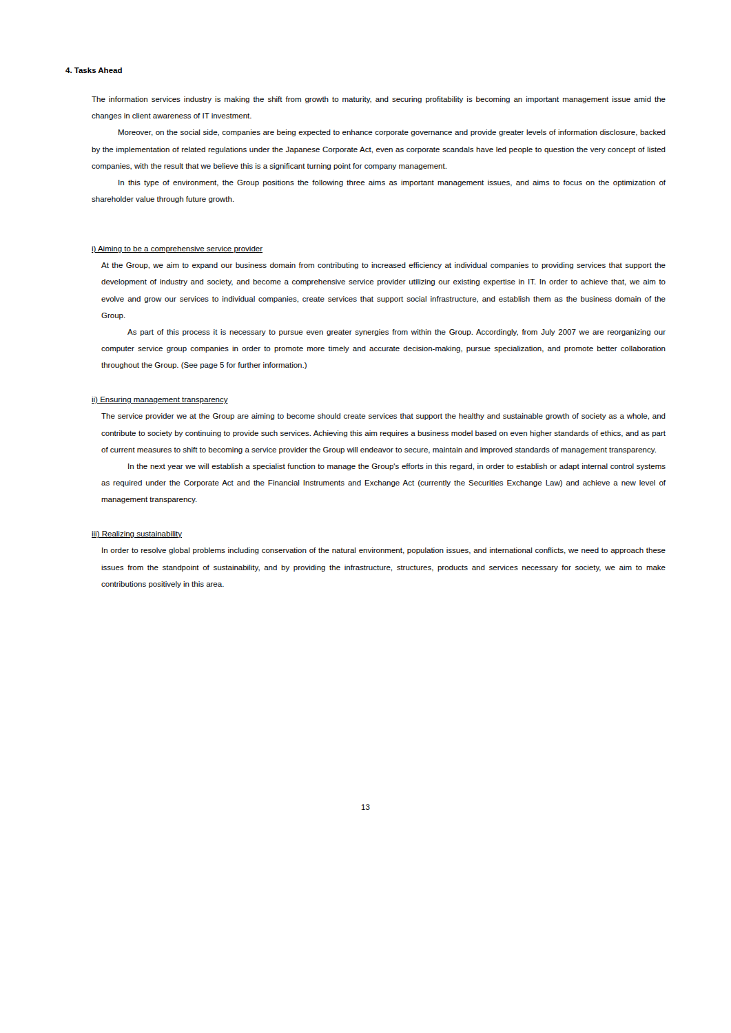4. Tasks Ahead
The information services industry is making the shift from growth to maturity, and securing profitability is becoming an important management issue amid the changes in client awareness of IT investment.
Moreover, on the social side, companies are being expected to enhance corporate governance and provide greater levels of information disclosure, backed by the implementation of related regulations under the Japanese Corporate Act, even as corporate scandals have led people to question the very concept of listed companies, with the result that we believe this is a significant turning point for company management.
In this type of environment, the Group positions the following three aims as important management issues, and aims to focus on the optimization of shareholder value through future growth.
i) Aiming to be a comprehensive service provider
At the Group, we aim to expand our business domain from contributing to increased efficiency at individual companies to providing services that support the development of industry and society, and become a comprehensive service provider utilizing our existing expertise in IT. In order to achieve that, we aim to evolve and grow our services to individual companies, create services that support social infrastructure, and establish them as the business domain of the Group.
As part of this process it is necessary to pursue even greater synergies from within the Group. Accordingly, from July 2007 we are reorganizing our computer service group companies in order to promote more timely and accurate decision-making, pursue specialization, and promote better collaboration throughout the Group. (See page 5 for further information.)
ii) Ensuring management transparency
The service provider we at the Group are aiming to become should create services that support the healthy and sustainable growth of society as a whole, and contribute to society by continuing to provide such services. Achieving this aim requires a business model based on even higher standards of ethics, and as part of current measures to shift to becoming a service provider the Group will endeavor to secure, maintain and improved standards of management transparency.
In the next year we will establish a specialist function to manage the Group's efforts in this regard, in order to establish or adapt internal control systems as required under the Corporate Act and the Financial Instruments and Exchange Act (currently the Securities Exchange Law) and achieve a new level of management transparency.
iii) Realizing sustainability
In order to resolve global problems including conservation of the natural environment, population issues, and international conflicts, we need to approach these issues from the standpoint of sustainability, and by providing the infrastructure, structures, products and services necessary for society, we aim to make contributions positively in this area.
13